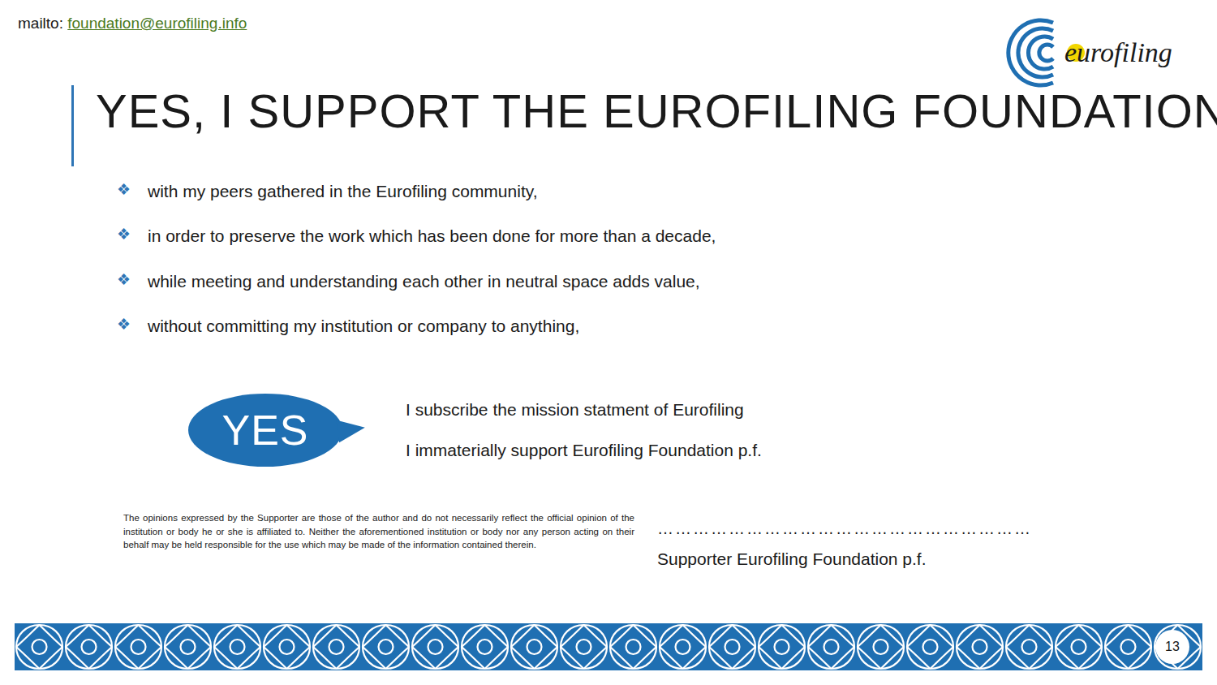mailto: foundation@eurofiling.info
eurofiling
YES, I SUPPORT THE EUROFILING FOUNDATION
with my peers gathered in the Eurofiling community,
in order to preserve the work which has been done for more than a decade,
while meeting and understanding each other in neutral space adds value,
without committing my institution or company to anything,
YES
I subscribe the mission statment of Eurofiling
I immaterially support Eurofiling Foundation p.f.
The opinions expressed by the Supporter are those of the author and do not necessarily reflect the official opinion of the institution or body he or she is affiliated to. Neither the aforementioned institution or body nor any person acting on their behalf may be held responsible for the use which may be made of the information contained therein.
………………………………………………………
Supporter Eurofiling Foundation p.f.
13